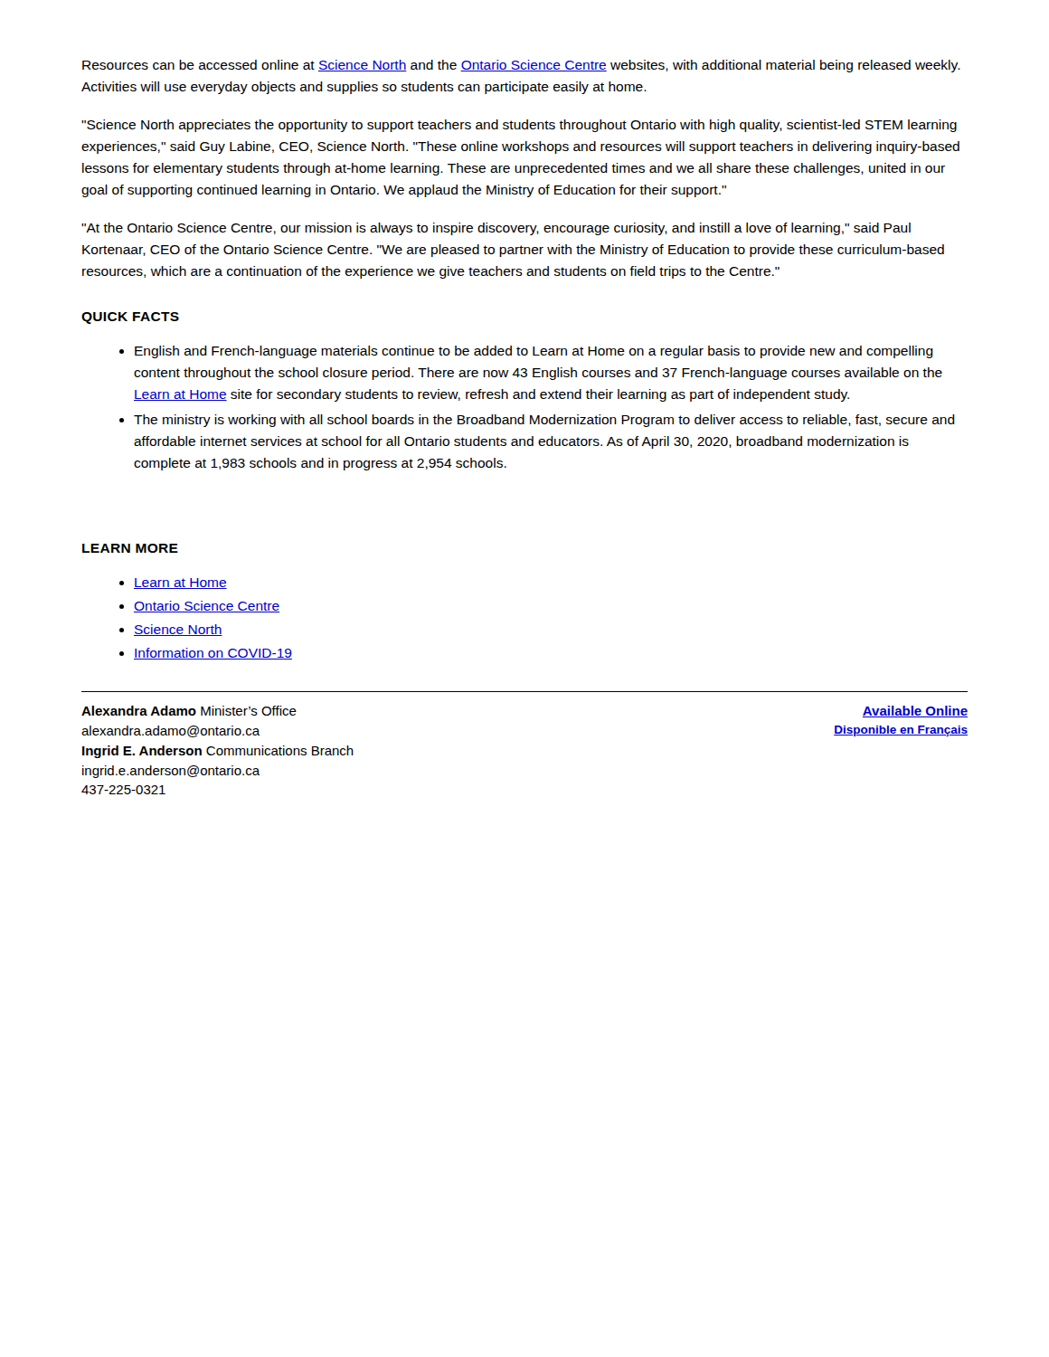Resources can be accessed online at Science North and the Ontario Science Centre websites, with additional material being released weekly. Activities will use everyday objects and supplies so students can participate easily at home.
"Science North appreciates the opportunity to support teachers and students throughout Ontario with high quality, scientist-led STEM learning experiences," said Guy Labine, CEO, Science North. "These online workshops and resources will support teachers in delivering inquiry-based lessons for elementary students through at-home learning. These are unprecedented times and we all share these challenges, united in our goal of supporting continued learning in Ontario. We applaud the Ministry of Education for their support."
"At the Ontario Science Centre, our mission is always to inspire discovery, encourage curiosity, and instill a love of learning," said Paul Kortenaar, CEO of the Ontario Science Centre. "We are pleased to partner with the Ministry of Education to provide these curriculum-based resources, which are a continuation of the experience we give teachers and students on field trips to the Centre."
QUICK FACTS
English and French-language materials continue to be added to Learn at Home on a regular basis to provide new and compelling content throughout the school closure period. There are now 43 English courses and 37 French-language courses available on the Learn at Home site for secondary students to review, refresh and extend their learning as part of independent study.
The ministry is working with all school boards in the Broadband Modernization Program to deliver access to reliable, fast, secure and affordable internet services at school for all Ontario students and educators. As of April 30, 2020, broadband modernization is complete at 1,983 schools and in progress at 2,954 schools.
LEARN MORE
Learn at Home
Ontario Science Centre
Science North
Information on COVID-19
| Alexandra Adamo Minister’s Office alexandra.adamo@ontario.ca Ingrid E. Anderson Communications Branch ingrid.e.anderson@ontario.ca 437-225-0321 | Available Online Disponible en Français |